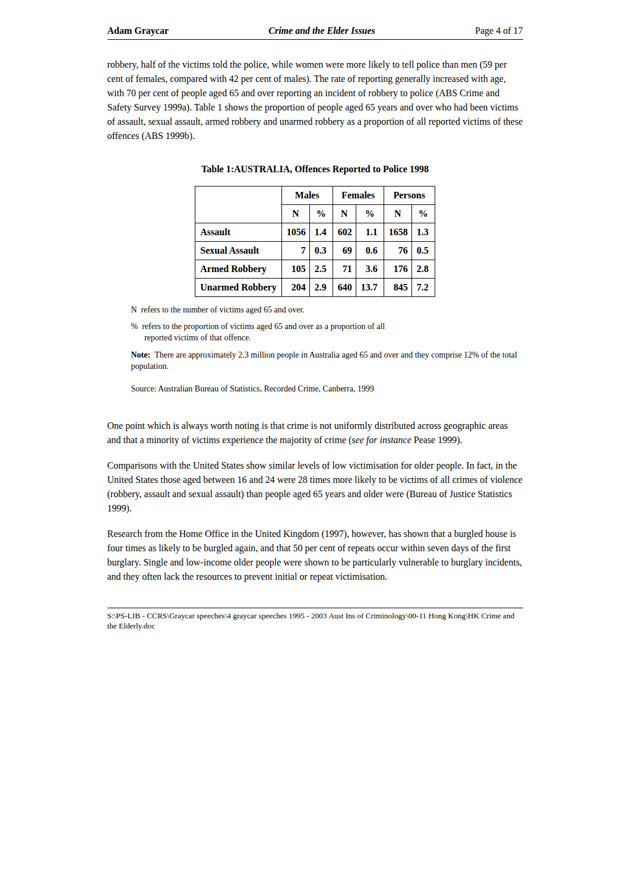Adam Graycar Crime and the Elder Issues Page 4 of 17
robbery, half of the victims told the police, while women were more likely to tell police than men (59 per cent of females, compared with 42 per cent of males). The rate of reporting generally increased with age, with 70 per cent of people aged 65 and over reporting an incident of robbery to police (ABS Crime and Safety Survey 1999a). Table 1 shows the proportion of people aged 65 years and over who had been victims of assault, sexual assault, armed robbery and unarmed robbery as a proportion of all reported victims of these offences (ABS 1999b).
Table 1:AUSTRALIA, Offences Reported to Police 1998
| | Males | Females | Persons |
| --- | --- | --- | --- |
| N | % | N | % | N | % |
| Assault | 1056 | 1.4 | 602 | 1.1 | 1658 | 1.3 |
| Sexual Assault | 7 | 0.3 | 69 | 0.6 | 76 | 0.5 |
| Armed Robbery | 105 | 2.5 | 71 | 3.6 | 176 | 2.8 |
| Unarmed Robbery | 204 | 2.9 | 640 | 13.7 | 845 | 7.2 |
N refers to the number of victims aged 65 and over.
% refers to the proportion of victims aged 65 and over as a proportion of all
reported victims of that offence.
Note: There are approximately 2.3 million people in Australia aged 65 and over and they comprise 12% of the total population.
Source: Australian Bureau of Statistics, Recorded Crime, Canberra, 1999
One point which is always worth noting is that crime is not uniformly distributed across geographic areas and that a minority of victims experience the majority of crime (see for instance Pease 1999).
Comparisons with the United States show similar levels of low victimisation for older people. In fact, in the United States those aged between 16 and 24 were 28 times more likely to be victims of all crimes of violence (robbery, assault and sexual assault) than people aged 65 years and older were (Bureau of Justice Statistics 1999).
Research from the Home Office in the United Kingdom (1997), however, has shown that a burgled house is four times as likely to be burgled again, and that 50 per cent of repeats occur within seven days of the first burglary. Single and low-income older people were shown to be particularly vulnerable to burglary incidents, and they often lack the resources to prevent initial or repeat victimisation.
S:\PS-LIB - CCRS\Graycar speeches\4 graycar speeches 1995 - 2003 Aust Ins of Criminology\00-11 Hong Kong\HK Crime and the Elderly.doc